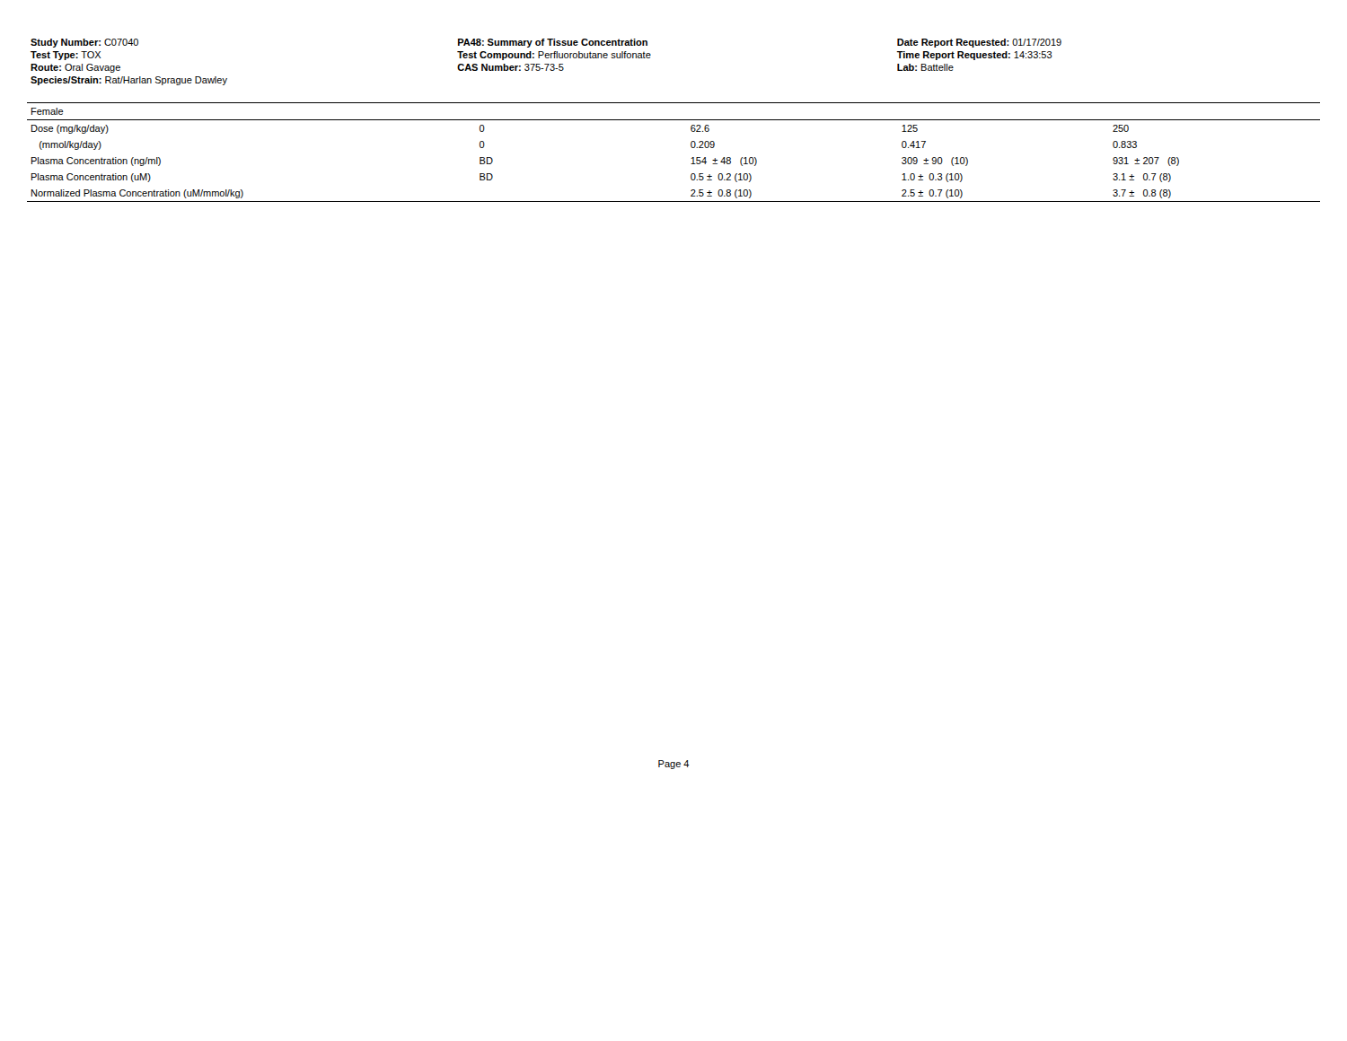| Study Number: C07040 | PA48: Summary of Tissue Concentration | Date Report Requested: 01/17/2019 |
| Test Type: TOX | Test Compound: Perfluorobutane sulfonate | Time Report Requested: 14:33:53 |
| Route: Oral Gavage | CAS Number: 375-73-5 | Lab: Battelle |
| Species/Strain: Rat/Harlan Sprague Dawley | | |
| Female |
| Dose (mg/kg/day) | 0 | 62.6 | 125 | 250 |
| (mmol/kg/day) | 0 | 0.209 | 0.417 | 0.833 |
| Plasma Concentration (ng/ml) | BD | 154 ± 48 (10) | 309 ± 90 (10) | 931 ± 207 (8) |
| Plasma Concentration (uM) | BD | 0.5 ± 0.2 (10) | 1.0 ± 0.3 (10) | 3.1 ± 0.7 (8) |
| Normalized Plasma Concentration (uM/mmol/kg) | | 2.5 ± 0.8 (10) | 2.5 ± 0.7 (10) | 3.7 ± 0.8 (8) |
Page 4